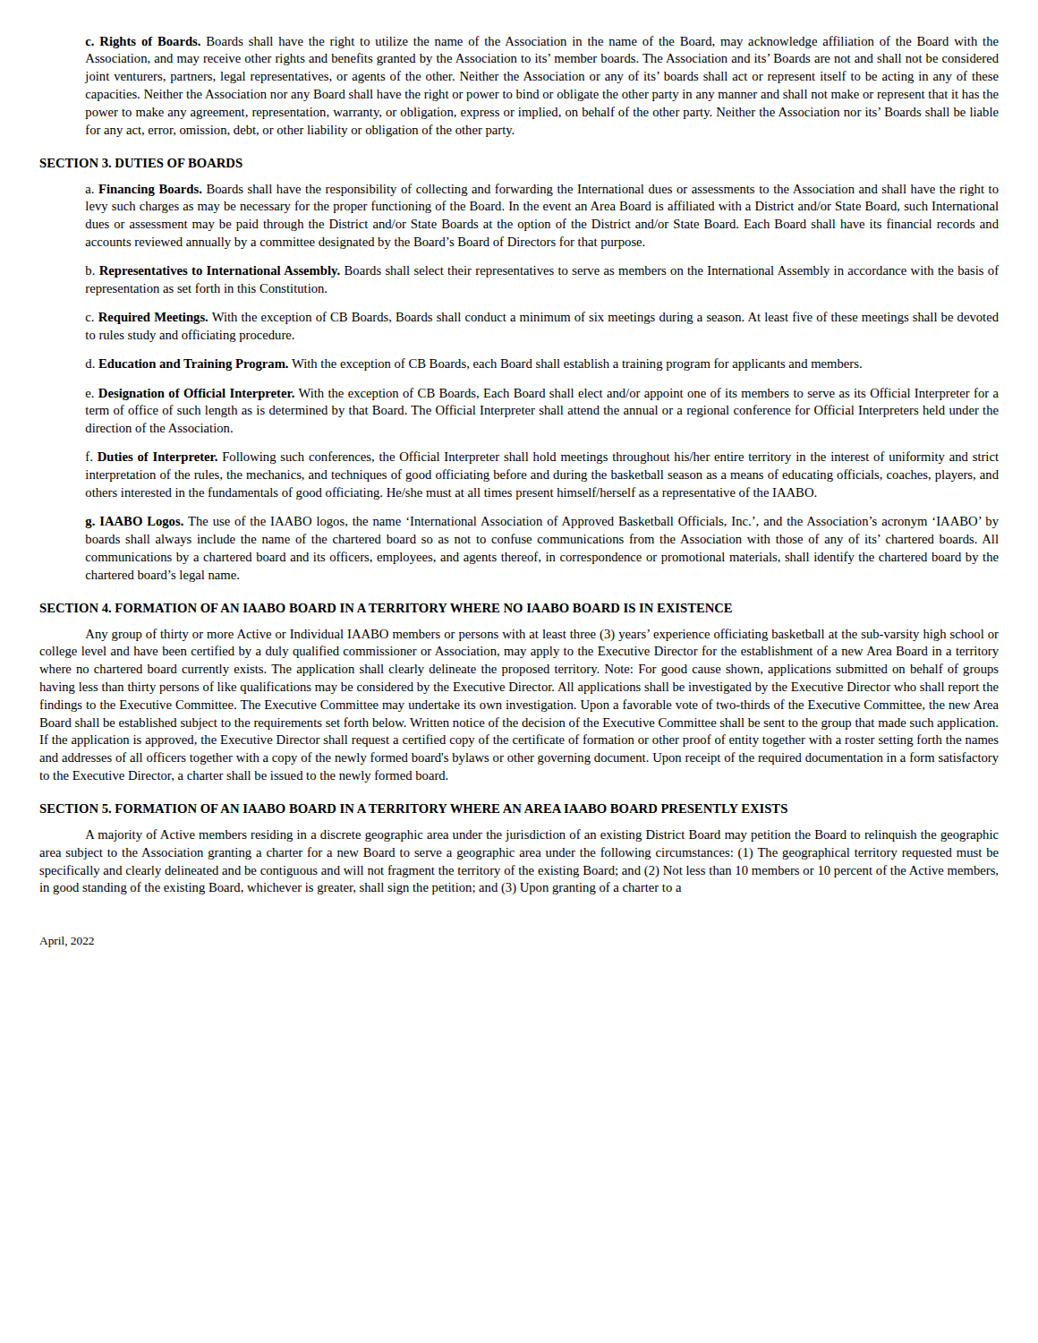c. Rights of Boards. Boards shall have the right to utilize the name of the Association in the name of the Board, may acknowledge affiliation of the Board with the Association, and may receive other rights and benefits granted by the Association to its’ member boards. The Association and its’ Boards are not and shall not be considered joint venturers, partners, legal representatives, or agents of the other. Neither the Association or any of its’ boards shall act or represent itself to be acting in any of these capacities. Neither the Association nor any Board shall have the right or power to bind or obligate the other party in any manner and shall not make or represent that it has the power to make any agreement, representation, warranty, or obligation, express or implied, on behalf of the other party. Neither the Association nor its’ Boards shall be liable for any act, error, omission, debt, or other liability or obligation of the other party.
Section 3. DUTIES OF BOARDS
a. Financing Boards. Boards shall have the responsibility of collecting and forwarding the International dues or assessments to the Association and shall have the right to levy such charges as may be necessary for the proper functioning of the Board. In the event an Area Board is affiliated with a District and/or State Board, such International dues or assessment may be paid through the District and/or State Boards at the option of the District and/or State Board. Each Board shall have its financial records and accounts reviewed annually by a committee designated by the Board’s Board of Directors for that purpose.
b. Representatives to International Assembly. Boards shall select their representatives to serve as members on the International Assembly in accordance with the basis of representation as set forth in this Constitution.
c. Required Meetings. With the exception of CB Boards, Boards shall conduct a minimum of six meetings during a season. At least five of these meetings shall be devoted to rules study and officiating procedure.
d. Education and Training Program. With the exception of CB Boards, each Board shall establish a training program for applicants and members.
e. Designation of Official Interpreter. With the exception of CB Boards, Each Board shall elect and/or appoint one of its members to serve as its Official Interpreter for a term of office of such length as is determined by that Board. The Official Interpreter shall attend the annual or a regional conference for Official Interpreters held under the direction of the Association.
f. Duties of Interpreter. Following such conferences, the Official Interpreter shall hold meetings throughout his/her entire territory in the interest of uniformity and strict interpretation of the rules, the mechanics, and techniques of good officiating before and during the basketball season as a means of educating officials, coaches, players, and others interested in the fundamentals of good officiating. He/she must at all times present himself/herself as a representative of the IAABO.
g. IAABO Logos. The use of the IAABO logos, the name ‘International Association of Approved Basketball Officials, Inc.’, and the Association’s acronym ‘IAABO’ by boards shall always include the name of the chartered board so as not to confuse communications from the Association with those of any of its’ chartered boards. All communications by a chartered board and its officers, employees, and agents thereof, in correspondence or promotional materials, shall identify the chartered board by the chartered board’s legal name.
Section 4. FORMATION OF AN IAABO BOARD IN A TERRITORY WHERE NO IAABO BOARD IS IN EXISTENCE
Any group of thirty or more Active or Individual IAABO members or persons with at least three (3) years’ experience officiating basketball at the sub-varsity high school or college level and have been certified by a duly qualified commissioner or Association, may apply to the Executive Director for the establishment of a new Area Board in a territory where no chartered board currently exists. The application shall clearly delineate the proposed territory. Note: For good cause shown, applications submitted on behalf of groups having less than thirty persons of like qualifications may be considered by the Executive Director. All applications shall be investigated by the Executive Director who shall report the findings to the Executive Committee. The Executive Committee may undertake its own investigation. Upon a favorable vote of two-thirds of the Executive Committee, the new Area Board shall be established subject to the requirements set forth below. Written notice of the decision of the Executive Committee shall be sent to the group that made such application. If the application is approved, the Executive Director shall request a certified copy of the certificate of formation or other proof of entity together with a roster setting forth the names and addresses of all officers together with a copy of the newly formed board's bylaws or other governing document. Upon receipt of the required documentation in a form satisfactory to the Executive Director, a charter shall be issued to the newly formed board.
Section 5. FORMATION OF AN IAABO BOARD IN A TERRITORY WHERE AN AREA IAABO BOARD PRESENTLY EXISTS
A majority of Active members residing in a discrete geographic area under the jurisdiction of an existing District Board may petition the Board to relinquish the geographic area subject to the Association granting a charter for a new Board to serve a geographic area under the following circumstances: (1) The geographical territory requested must be specifically and clearly delineated and be contiguous and will not fragment the territory of the existing Board; and (2) Not less than 10 members or 10 percent of the Active members, in good standing of the existing Board, whichever is greater, shall sign the petition; and (3) Upon granting of a charter to a
April, 2022